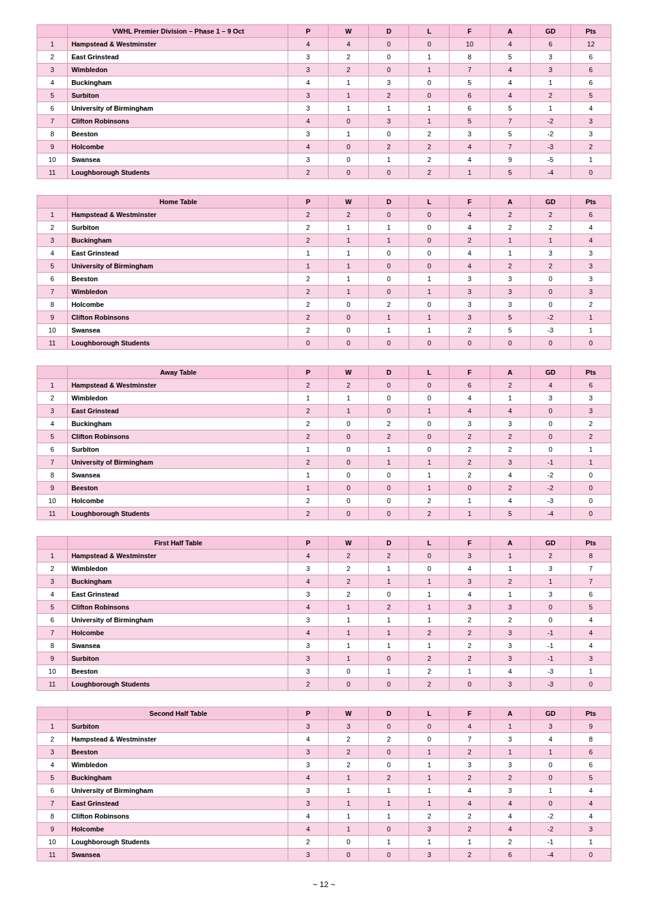| | VWHL Premier Division – Phase 1 – 9 Oct | P | W | D | L | F | A | GD | Pts |
| --- | --- | --- | --- | --- | --- | --- | --- | --- | --- |
| 1 | Hampstead & Westminster | 4 | 4 | 0 | 0 | 10 | 4 | 6 | 12 |
| 2 | East Grinstead | 3 | 2 | 0 | 1 | 8 | 5 | 3 | 6 |
| 3 | Wimbledon | 3 | 2 | 0 | 1 | 7 | 4 | 3 | 6 |
| 4 | Buckingham | 4 | 1 | 3 | 0 | 5 | 4 | 1 | 6 |
| 5 | Surbiton | 3 | 1 | 2 | 0 | 6 | 4 | 2 | 5 |
| 6 | University of Birmingham | 3 | 1 | 1 | 1 | 6 | 5 | 1 | 4 |
| 7 | Clifton Robinsons | 4 | 0 | 3 | 1 | 5 | 7 | -2 | 3 |
| 8 | Beeston | 3 | 1 | 0 | 2 | 3 | 5 | -2 | 3 |
| 9 | Holcombe | 4 | 0 | 2 | 2 | 4 | 7 | -3 | 2 |
| 10 | Swansea | 3 | 0 | 1 | 2 | 4 | 9 | -5 | 1 |
| 11 | Loughborough Students | 2 | 0 | 0 | 2 | 1 | 5 | -4 | 0 |
| | Home Table | P | W | D | L | F | A | GD | Pts |
| --- | --- | --- | --- | --- | --- | --- | --- | --- | --- |
| 1 | Hampstead & Westminster | 2 | 2 | 0 | 0 | 4 | 2 | 2 | 6 |
| 2 | Surbiton | 2 | 1 | 1 | 0 | 4 | 2 | 2 | 4 |
| 3 | Buckingham | 2 | 1 | 1 | 0 | 2 | 1 | 1 | 4 |
| 4 | East Grinstead | 1 | 1 | 0 | 0 | 4 | 1 | 3 | 3 |
| 5 | University of Birmingham | 1 | 1 | 0 | 0 | 4 | 2 | 2 | 3 |
| 6 | Beeston | 2 | 1 | 0 | 1 | 3 | 3 | 0 | 3 |
| 7 | Wimbledon | 2 | 1 | 0 | 1 | 3 | 3 | 0 | 3 |
| 8 | Holcombe | 2 | 0 | 2 | 0 | 3 | 3 | 0 | 2 |
| 9 | Clifton Robinsons | 2 | 0 | 1 | 1 | 3 | 5 | -2 | 1 |
| 10 | Swansea | 2 | 0 | 1 | 1 | 2 | 5 | -3 | 1 |
| 11 | Loughborough Students | 0 | 0 | 0 | 0 | 0 | 0 | 0 | 0 |
| | Away Table | P | W | D | L | F | A | GD | Pts |
| --- | --- | --- | --- | --- | --- | --- | --- | --- | --- |
| 1 | Hampstead & Westminster | 2 | 2 | 0 | 0 | 6 | 2 | 4 | 6 |
| 2 | Wimbledon | 1 | 1 | 0 | 0 | 4 | 1 | 3 | 3 |
| 3 | East Grinstead | 2 | 1 | 0 | 1 | 4 | 4 | 0 | 3 |
| 4 | Buckingham | 2 | 0 | 2 | 0 | 3 | 3 | 0 | 2 |
| 5 | Clifton Robinsons | 2 | 0 | 2 | 0 | 2 | 2 | 0 | 2 |
| 6 | Surbiton | 1 | 0 | 1 | 0 | 2 | 2 | 0 | 1 |
| 7 | University of Birmingham | 2 | 0 | 1 | 1 | 2 | 3 | -1 | 1 |
| 8 | Swansea | 1 | 0 | 0 | 1 | 2 | 4 | -2 | 0 |
| 9 | Beeston | 1 | 0 | 0 | 1 | 0 | 2 | -2 | 0 |
| 10 | Holcombe | 2 | 0 | 0 | 2 | 1 | 4 | -3 | 0 |
| 11 | Loughborough Students | 2 | 0 | 0 | 2 | 1 | 5 | -4 | 0 |
| | First Half Table | P | W | D | L | F | A | GD | Pts |
| --- | --- | --- | --- | --- | --- | --- | --- | --- | --- |
| 1 | Hampstead & Westminster | 4 | 2 | 2 | 0 | 3 | 1 | 2 | 8 |
| 2 | Wimbledon | 3 | 2 | 1 | 0 | 4 | 1 | 3 | 7 |
| 3 | Buckingham | 4 | 2 | 1 | 1 | 3 | 2 | 1 | 7 |
| 4 | East Grinstead | 3 | 2 | 0 | 1 | 4 | 1 | 3 | 6 |
| 5 | Clifton Robinsons | 4 | 1 | 2 | 1 | 3 | 3 | 0 | 5 |
| 6 | University of Birmingham | 3 | 1 | 1 | 1 | 2 | 2 | 0 | 4 |
| 7 | Holcombe | 4 | 1 | 1 | 2 | 2 | 3 | -1 | 4 |
| 8 | Swansea | 3 | 1 | 1 | 1 | 2 | 3 | -1 | 4 |
| 9 | Surbiton | 3 | 1 | 0 | 2 | 2 | 3 | -1 | 3 |
| 10 | Beeston | 3 | 0 | 1 | 2 | 1 | 4 | -3 | 1 |
| 11 | Loughborough Students | 2 | 0 | 0 | 2 | 0 | 3 | -3 | 0 |
| | Second Half Table | P | W | D | L | F | A | GD | Pts |
| --- | --- | --- | --- | --- | --- | --- | --- | --- | --- |
| 1 | Surbiton | 3 | 3 | 0 | 0 | 4 | 1 | 3 | 9 |
| 2 | Hampstead & Westminster | 4 | 2 | 2 | 0 | 7 | 3 | 4 | 8 |
| 3 | Beeston | 3 | 2 | 0 | 1 | 2 | 1 | 1 | 6 |
| 4 | Wimbledon | 3 | 2 | 0 | 1 | 3 | 3 | 0 | 6 |
| 5 | Buckingham | 4 | 1 | 2 | 1 | 2 | 2 | 0 | 5 |
| 6 | University of Birmingham | 3 | 1 | 1 | 1 | 4 | 3 | 1 | 4 |
| 7 | East Grinstead | 3 | 1 | 1 | 1 | 4 | 4 | 0 | 4 |
| 8 | Clifton Robinsons | 4 | 1 | 1 | 2 | 2 | 4 | -2 | 4 |
| 9 | Holcombe | 4 | 1 | 0 | 3 | 2 | 4 | -2 | 3 |
| 10 | Loughborough Students | 2 | 0 | 1 | 1 | 1 | 2 | -1 | 1 |
| 11 | Swansea | 3 | 0 | 0 | 3 | 2 | 6 | -4 | 0 |
~ 12 ~